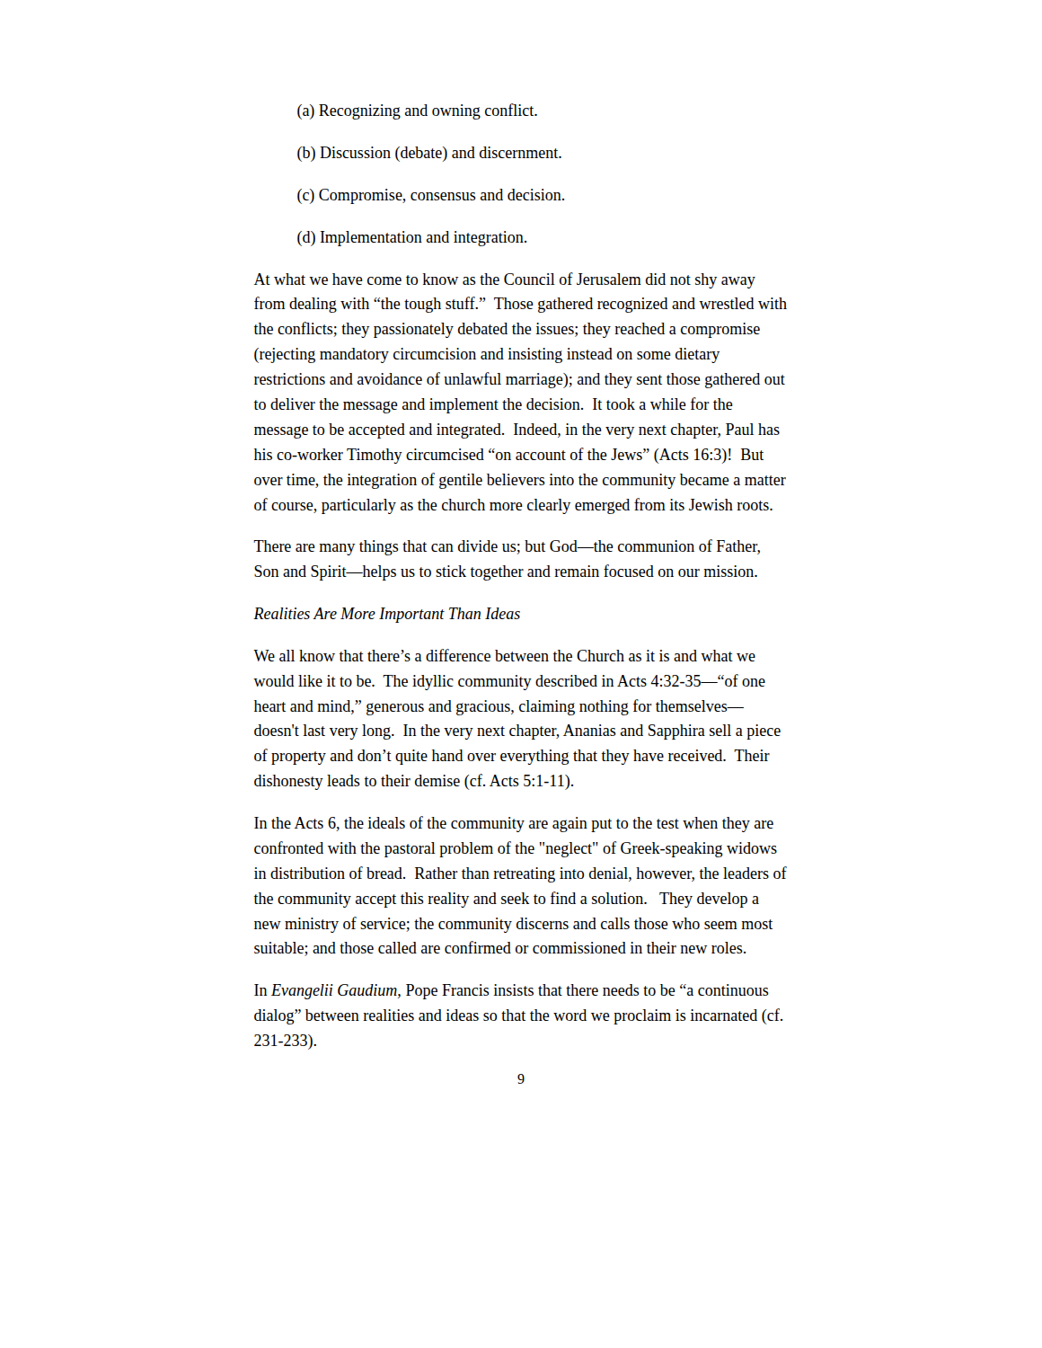(a) Recognizing and owning conflict.
(b) Discussion (debate) and discernment.
(c) Compromise, consensus and decision.
(d) Implementation and integration.
At what we have come to know as the Council of Jerusalem did not shy away from dealing with “the tough stuff.” Those gathered recognized and wrestled with the conflicts; they passionately debated the issues; they reached a compromise (rejecting mandatory circumcision and insisting instead on some dietary restrictions and avoidance of unlawful marriage); and they sent those gathered out to deliver the message and implement the decision. It took a while for the message to be accepted and integrated. Indeed, in the very next chapter, Paul has his co-worker Timothy circumcised “on account of the Jews” (Acts 16:3)! But over time, the integration of gentile believers into the community became a matter of course, particularly as the church more clearly emerged from its Jewish roots.
There are many things that can divide us; but God—the communion of Father, Son and Spirit—helps us to stick together and remain focused on our mission.
Realities Are More Important Than Ideas
We all know that there’s a difference between the Church as it is and what we would like it to be. The idyllic community described in Acts 4:32-35—“of one heart and mind,” generous and gracious, claiming nothing for themselves—doesn't last very long. In the very next chapter, Ananias and Sapphira sell a piece of property and don’t quite hand over everything that they have received. Their dishonesty leads to their demise (cf. Acts 5:1-11).
In the Acts 6, the ideals of the community are again put to the test when they are confronted with the pastoral problem of the "neglect" of Greek-speaking widows in distribution of bread. Rather than retreating into denial, however, the leaders of the community accept this reality and seek to find a solution. They develop a new ministry of service; the community discerns and calls those who seem most suitable; and those called are confirmed or commissioned in their new roles.
In Evangelii Gaudium, Pope Francis insists that there needs to be “a continuous dialog” between realities and ideas so that the word we proclaim is incarnated (cf. 231-233).
9